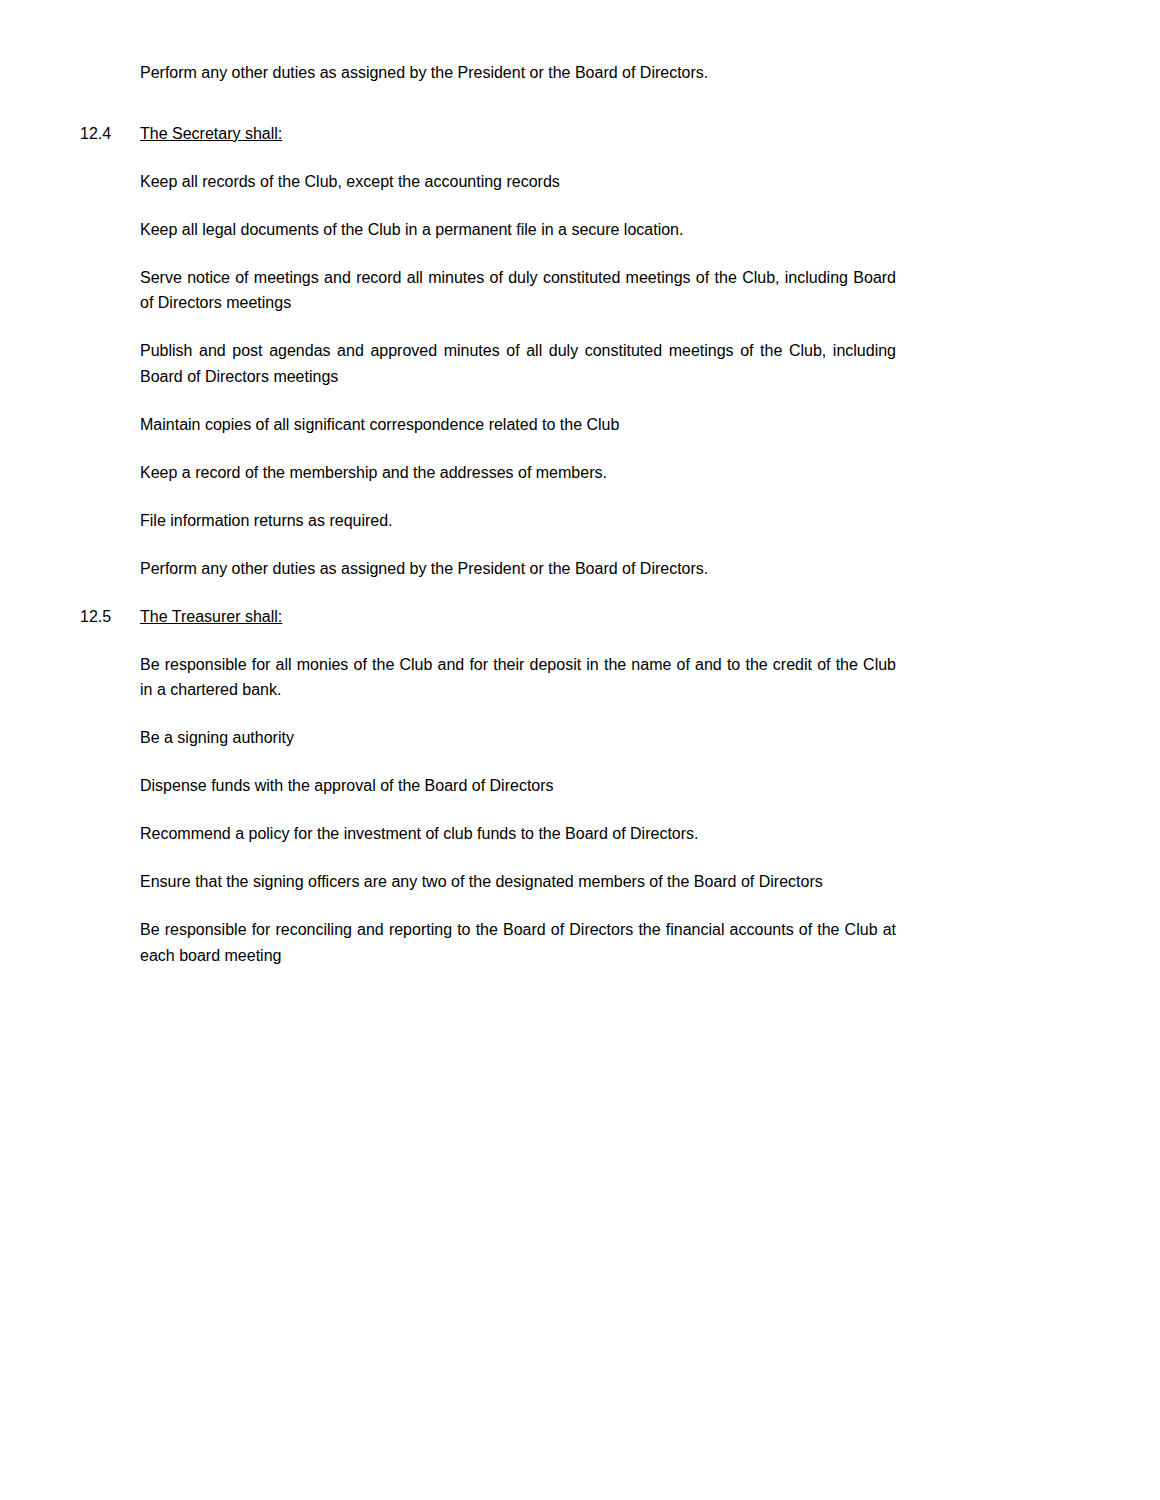Perform any other duties as assigned by the President or the Board of Directors.
12.4 The Secretary shall:
Keep all records of the Club, except the accounting records
Keep all legal documents of the Club in a permanent file in a secure location.
Serve notice of meetings and record all minutes of duly constituted meetings of the Club, including Board of Directors meetings
Publish and post agendas and approved minutes of all duly constituted meetings of the Club, including Board of Directors meetings
Maintain copies of all significant correspondence related to the Club
Keep a record of the membership and the addresses of members.
File information returns as required.
Perform any other duties as assigned by the President or the Board of Directors.
12.5 The Treasurer shall:
Be responsible for all monies of the Club and for their deposit in the name of and to the credit of the Club in a chartered bank.
Be a signing authority
Dispense funds with the approval of the Board of Directors
Recommend a policy for the investment of club funds to the Board of Directors.
Ensure that the signing officers are any two of the designated members of the Board of Directors
Be responsible for reconciling and reporting to the Board of Directors the financial accounts of the Club at each board meeting